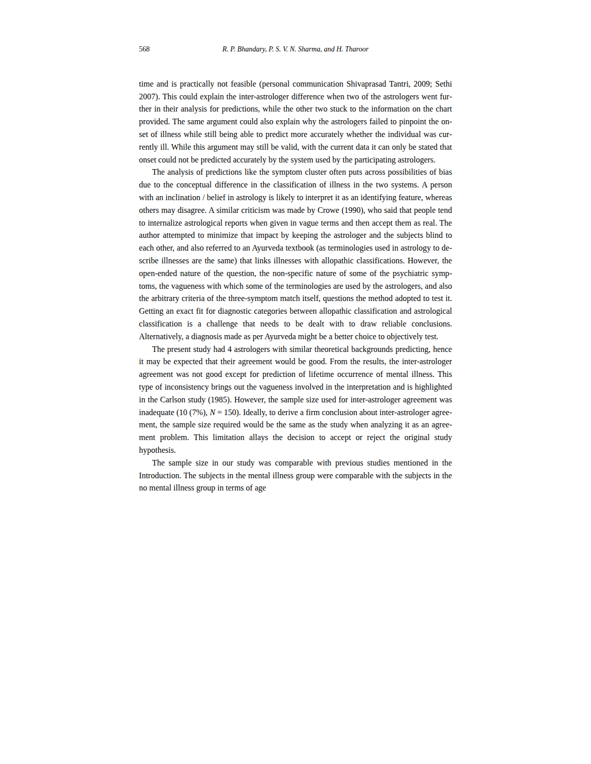568 R. P. Bhandary, P. S. V. N. Sharma, and H. Tharoor
time and is practically not feasible (personal communication Shivaprasad Tantri, 2009; Sethi 2007). This could explain the inter-astrologer difference when two of the astrologers went further in their analysis for predictions, while the other two stuck to the information on the chart provided. The same argument could also explain why the astrologers failed to pinpoint the onset of illness while still being able to predict more accurately whether the individual was currently ill. While this argument may still be valid, with the current data it can only be stated that onset could not be predicted accurately by the system used by the participating astrologers.
The analysis of predictions like the symptom cluster often puts across possibilities of bias due to the conceptual difference in the classification of illness in the two systems. A person with an inclination / belief in astrology is likely to interpret it as an identifying feature, whereas others may disagree. A similar criticism was made by Crowe (1990), who said that people tend to internalize astrological reports when given in vague terms and then accept them as real. The author attempted to minimize that impact by keeping the astrologer and the subjects blind to each other, and also referred to an Ayurveda textbook (as terminologies used in astrology to describe illnesses are the same) that links illnesses with allopathic classifications. However, the open-ended nature of the question, the non-specific nature of some of the psychiatric symptoms, the vagueness with which some of the terminologies are used by the astrologers, and also the arbitrary criteria of the three-symptom match itself, questions the method adopted to test it. Getting an exact fit for diagnostic categories between allopathic classification and astrological classification is a challenge that needs to be dealt with to draw reliable conclusions. Alternatively, a diagnosis made as per Ayurveda might be a better choice to objectively test.
The present study had 4 astrologers with similar theoretical backgrounds predicting, hence it may be expected that their agreement would be good. From the results, the inter-astrologer agreement was not good except for prediction of lifetime occurrence of mental illness. This type of inconsistency brings out the vagueness involved in the interpretation and is highlighted in the Carlson study (1985). However, the sample size used for inter-astrologer agreement was inadequate (10 (7%), N = 150). Ideally, to derive a firm conclusion about inter-astrologer agreement, the sample size required would be the same as the study when analyzing it as an agreement problem. This limitation allays the decision to accept or reject the original study hypothesis.
The sample size in our study was comparable with previous studies mentioned in the Introduction. The subjects in the mental illness group were comparable with the subjects in the no mental illness group in terms of age